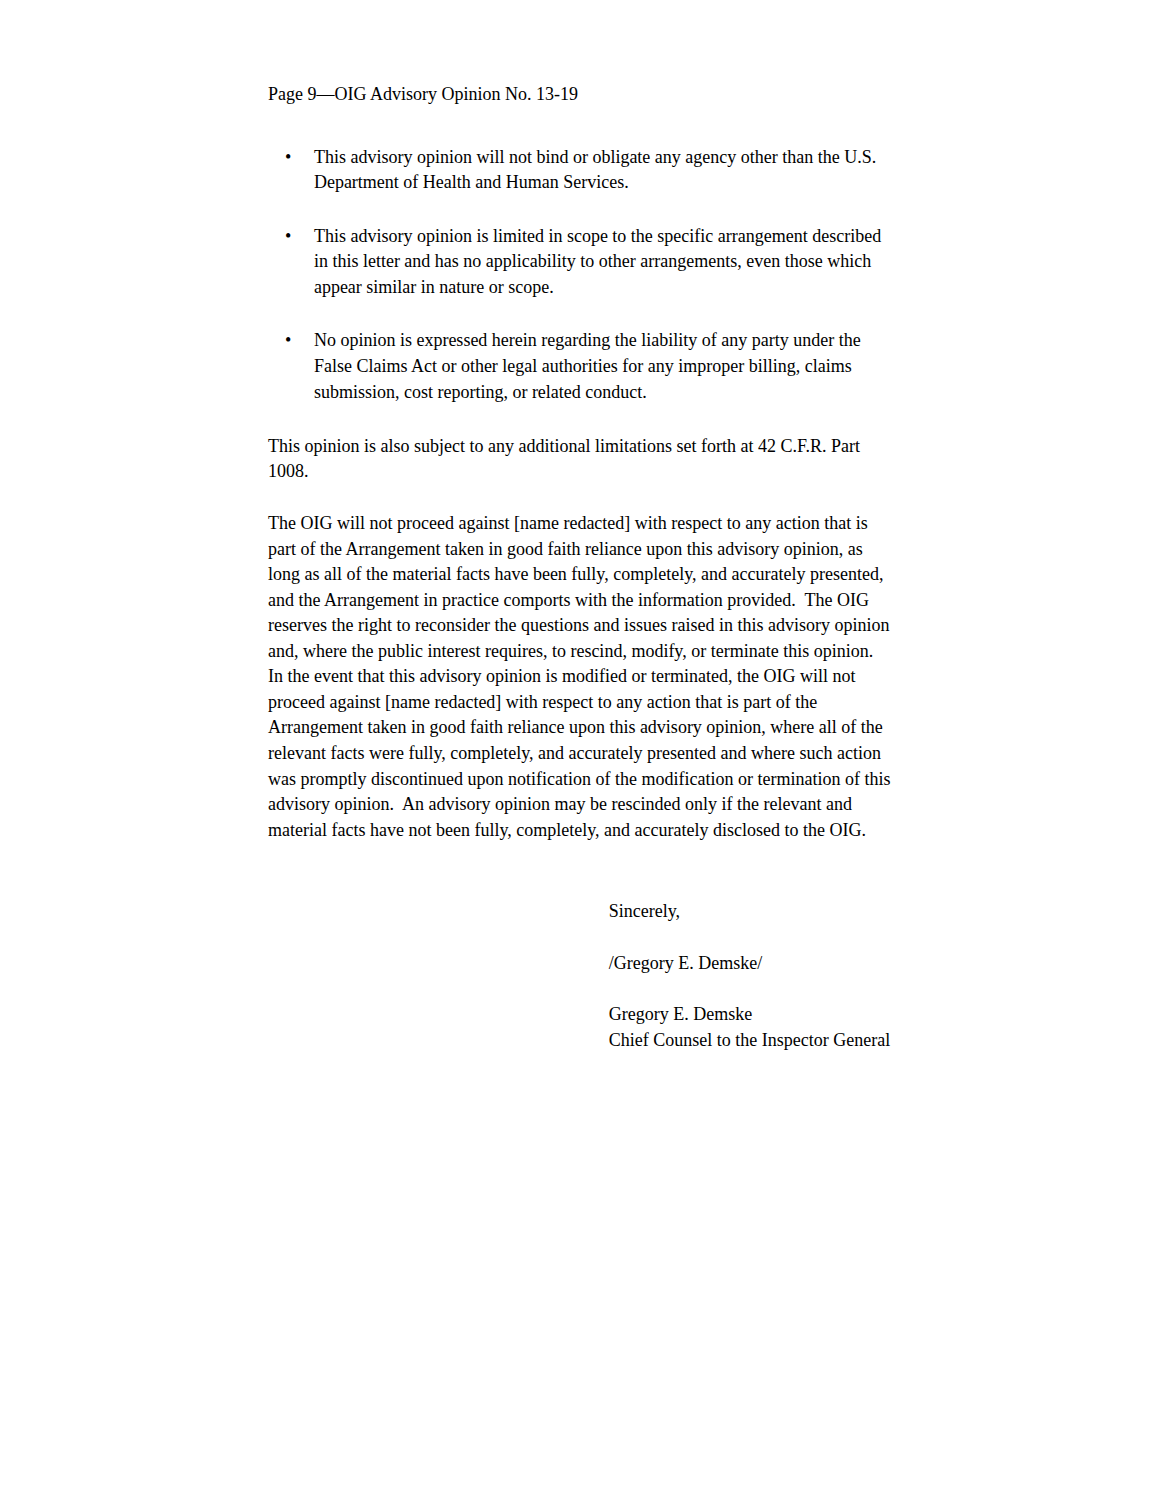Page 9—OIG Advisory Opinion No. 13-19
This advisory opinion will not bind or obligate any agency other than the U.S. Department of Health and Human Services.
This advisory opinion is limited in scope to the specific arrangement described in this letter and has no applicability to other arrangements, even those which appear similar in nature or scope.
No opinion is expressed herein regarding the liability of any party under the False Claims Act or other legal authorities for any improper billing, claims submission, cost reporting, or related conduct.
This opinion is also subject to any additional limitations set forth at 42 C.F.R. Part 1008.
The OIG will not proceed against [name redacted] with respect to any action that is part of the Arrangement taken in good faith reliance upon this advisory opinion, as long as all of the material facts have been fully, completely, and accurately presented, and the Arrangement in practice comports with the information provided. The OIG reserves the right to reconsider the questions and issues raised in this advisory opinion and, where the public interest requires, to rescind, modify, or terminate this opinion. In the event that this advisory opinion is modified or terminated, the OIG will not proceed against [name redacted] with respect to any action that is part of the Arrangement taken in good faith reliance upon this advisory opinion, where all of the relevant facts were fully, completely, and accurately presented and where such action was promptly discontinued upon notification of the modification or termination of this advisory opinion. An advisory opinion may be rescinded only if the relevant and material facts have not been fully, completely, and accurately disclosed to the OIG.
Sincerely,
/Gregory E. Demske/
Gregory E. Demske
Chief Counsel to the Inspector General